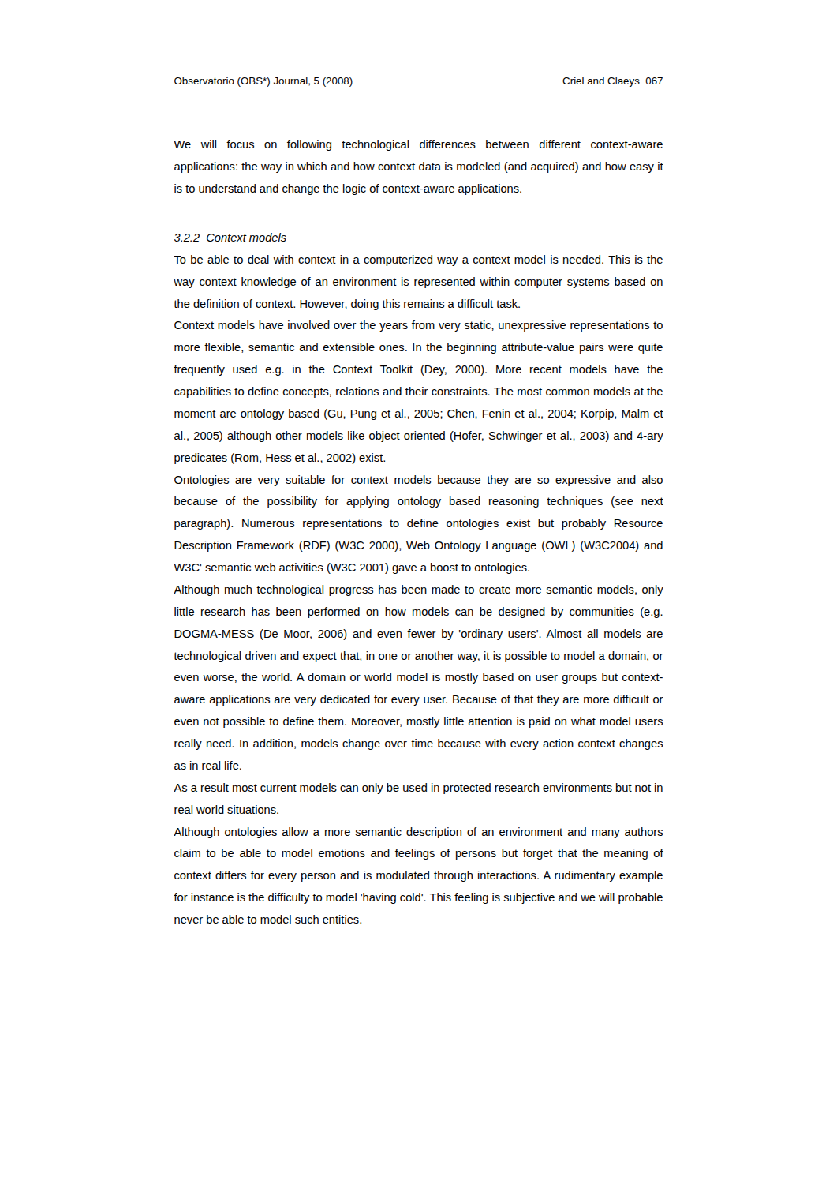Observatorio (OBS*) Journal, 5 (2008)
Criel and Claeys 067
We will focus on following technological differences between different context-aware applications: the way in which and how context data is modeled (and acquired) and how easy it is to understand and change the logic of context-aware applications.
3.2.2 Context models
To be able to deal with context in a computerized way a context model is needed. This is the way context knowledge of an environment is represented within computer systems based on the definition of context. However, doing this remains a difficult task.
Context models have involved over the years from very static, unexpressive representations to more flexible, semantic and extensible ones. In the beginning attribute-value pairs were quite frequently used e.g. in the Context Toolkit (Dey, 2000). More recent models have the capabilities to define concepts, relations and their constraints. The most common models at the moment are ontology based (Gu, Pung et al., 2005; Chen, Fenin et al., 2004; Korpip, Malm et al., 2005) although other models like object oriented (Hofer, Schwinger et al., 2003) and 4-ary predicates (Rom, Hess et al., 2002) exist.
Ontologies are very suitable for context models because they are so expressive and also because of the possibility for applying ontology based reasoning techniques (see next paragraph). Numerous representations to define ontologies exist but probably Resource Description Framework (RDF) (W3C 2000), Web Ontology Language (OWL) (W3C2004) and W3C' semantic web activities (W3C 2001) gave a boost to ontologies.
Although much technological progress has been made to create more semantic models, only little research has been performed on how models can be designed by communities (e.g. DOGMA-MESS (De Moor, 2006) and even fewer by 'ordinary users'. Almost all models are technological driven and expect that, in one or another way, it is possible to model a domain, or even worse, the world. A domain or world model is mostly based on user groups but context-aware applications are very dedicated for every user. Because of that they are more difficult or even not possible to define them. Moreover, mostly little attention is paid on what model users really need. In addition, models change over time because with every action context changes as in real life.
As a result most current models can only be used in protected research environments but not in real world situations.
Although ontologies allow a more semantic description of an environment and many authors claim to be able to model emotions and feelings of persons but forget that the meaning of context differs for every person and is modulated through interactions. A rudimentary example for instance is the difficulty to model 'having cold'. This feeling is subjective and we will probable never be able to model such entities.